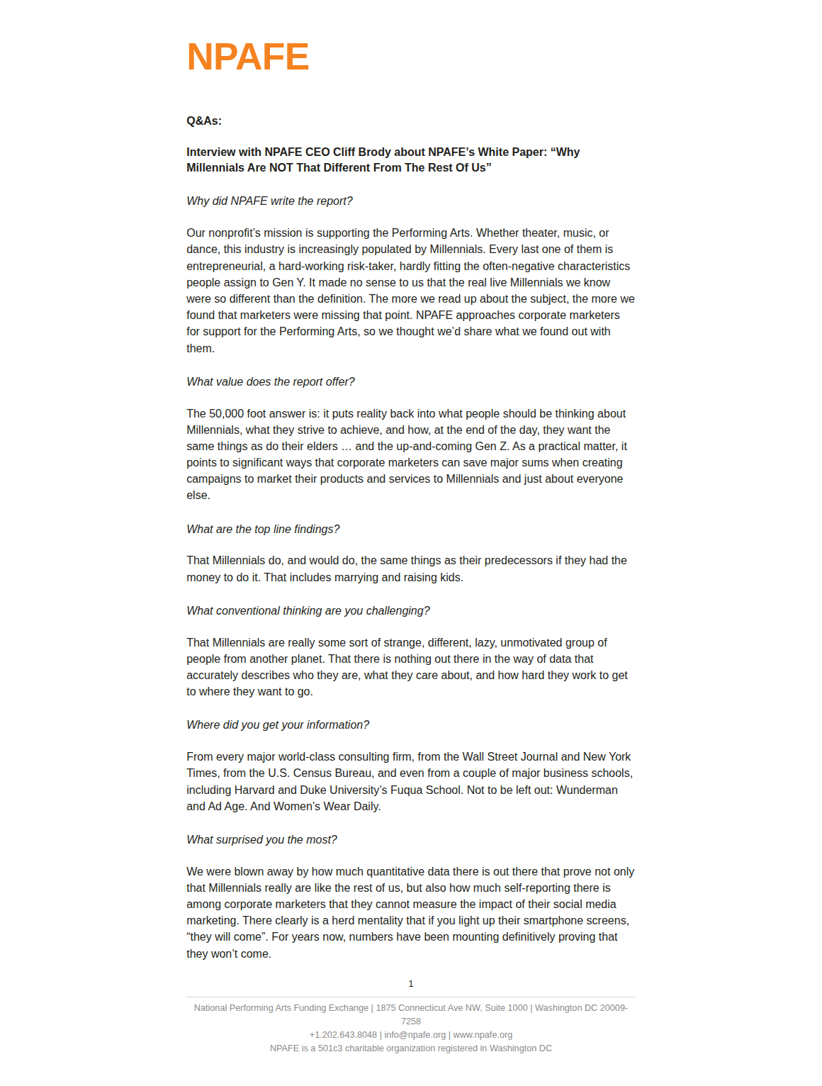NPAFE
Q&As:
Interview with NPAFE CEO Cliff Brody about NPAFE’s White Paper: “Why Millennials Are NOT That Different From The Rest Of Us”
Why did NPAFE write the report?
Our nonprofit’s mission is supporting the Performing Arts. Whether theater, music, or dance, this industry is increasingly populated by Millennials. Every last one of them is entrepreneurial, a hard-working risk-taker, hardly fitting the often-negative characteristics people assign to Gen Y. It made no sense to us that the real live Millennials we know were so different than the definition. The more we read up about the subject, the more we found that marketers were missing that point. NPAFE approaches corporate marketers for support for the Performing Arts, so we thought we’d share what we found out with them.
What value does the report offer?
The 50,000 foot answer is: it puts reality back into what people should be thinking about Millennials, what they strive to achieve, and how, at the end of the day, they want the same things as do their elders … and the up-and-coming Gen Z. As a practical matter, it points to significant ways that corporate marketers can save major sums when creating campaigns to market their products and services to Millennials and just about everyone else.
What are the top line findings?
That Millennials do, and would do, the same things as their predecessors if they had the money to do it. That includes marrying and raising kids.
What conventional thinking are you challenging?
That Millennials are really some sort of strange, different, lazy, unmotivated group of people from another planet. That there is nothing out there in the way of data that accurately describes who they are, what they care about, and how hard they work to get to where they want to go.
Where did you get your information?
From every major world-class consulting firm, from the Wall Street Journal and New York Times, from the U.S. Census Bureau, and even from a couple of major business schools, including Harvard and Duke University’s Fuqua School. Not to be left out: Wunderman and Ad Age. And Women’s Wear Daily.
What surprised you the most?
We were blown away by how much quantitative data there is out there that prove not only that Millennials really are like the rest of us, but also how much self-reporting there is among corporate marketers that they cannot measure the impact of their social media marketing. There clearly is a herd mentality that if you light up their smartphone screens, “they will come”. For years now, numbers have been mounting definitively proving that they won’t come.
1
National Performing Arts Funding Exchange | 1875 Connecticut Ave NW, Suite 1000 | Washington DC 20009-7258
+1.202.643.8048 | info@npafe.org | www.npafe.org
NPAFE is a 501c3 charitable organization registered in Washington DC